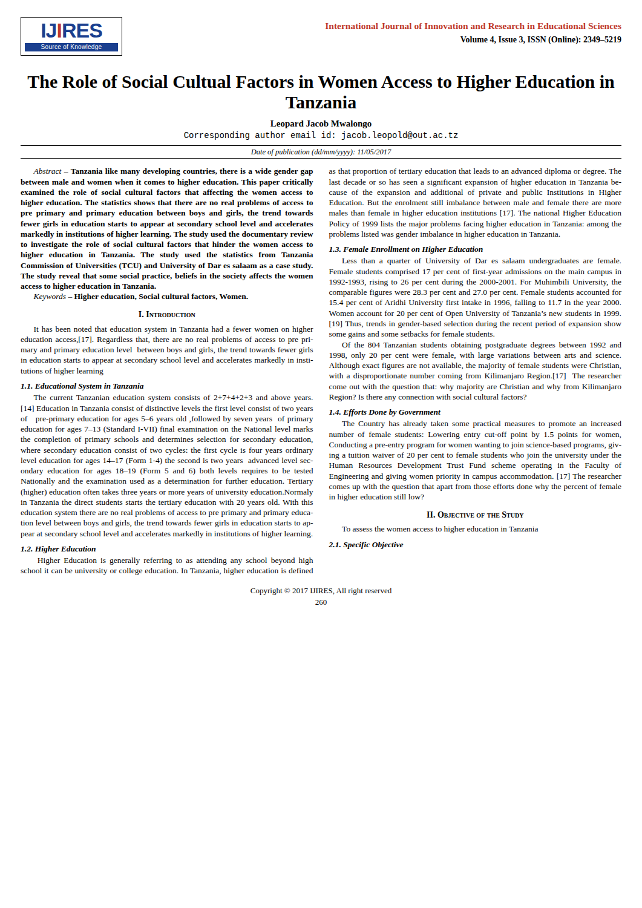IJIRES
Source of Knowledge
International Journal of Innovation and Research in Educational Sciences
Volume 4, Issue 3, ISSN (Online): 2349–5219
The Role of Social Cultual Factors in Women Access to Higher Education in Tanzania
Leopard Jacob Mwalongo
Corresponding author email id: jacob.leopold@out.ac.tz
Date of publication (dd/mm/yyyy): 11/05/2017
Abstract – Tanzania like many developing countries, there is a wide gender gap between male and women when it comes to higher education. This paper critically examined the role of social cultural factors that affecting the women access to higher education. The statistics shows that there are no real problems of access to pre primary and primary education between boys and girls, the trend towards fewer girls in education starts to appear at secondary school level and accelerates markedly in institutions of higher learning. The study used the documentary review to investigate the role of social cultural factors that hinder the women access to higher education in Tanzania. The study used the statistics from Tanzania Commission of Universities (TCU) and University of Dar es salaam as a case study. The study reveal that some social practice, beliefs in the society affects the women access to higher education in Tanzania.
Keywords – Higher education, Social cultural factors, Women.
I. Introduction
It has been noted that education system in Tanzania had a fewer women on higher education access,[17]. Regardless that, there are no real problems of access to pre primary and primary education level between boys and girls, the trend towards fewer girls in education starts to appear at secondary school level and accelerates markedly in institutions of higher learning
1.1. Educational System in Tanzania
The current Tanzanian education system consists of 2+7+4+2+3 and above years. [14] Education in Tanzania consist of distinctive levels the first level consist of two years of pre-primary education for ages 5–6 years old ,followed by seven years of primary education for ages 7–13 (Standard I-VII) final examination on the National level marks the completion of primary schools and determines selection for secondary education, where secondary education consist of two cycles: the first cycle is four years ordinary level education for ages 14–17 (Form 1-4) the second is two years advanced level secondary education for ages 18–19 (Form 5 and 6) both levels requires to be tested Nationally and the examination used as a determination for further education. Tertiary (higher) education often takes three years or more years of university education.Normaly in Tanzania the direct students starts the tertiary education with 20 years old. With this education system there are no real problems of access to pre primary and primary education level between boys and girls, the trend towards fewer girls in education starts to appear at secondary school level and accelerates markedly in institutions of higher learning.
1.2. Higher Education
Higher Education is generally referring to as attending any school beyond high school it can be university or college education. In Tanzania, higher education is defined as that proportion of tertiary education that leads to an advanced diploma or degree. The last decade or so has seen a significant expansion of higher education in Tanzania because of the expansion and additional of private and public Institutions in Higher Education. But the enrolment still imbalance between male and female there are more males than female in higher education institutions [17]. The national Higher Education Policy of 1999 lists the major problems facing higher education in Tanzania: among the problems listed was gender imbalance in higher education in Tanzania.
1.3. Female Enrollment on Higher Education
Less than a quarter of University of Dar es salaam undergraduates are female. Female students comprised 17 per cent of first-year admissions on the main campus in 1992-1993, rising to 26 per cent during the 2000-2001. For Muhimbili University, the comparable figures were 28.3 per cent and 27.0 per cent. Female students accounted for 15.4 per cent of Aridhi University first intake in 1996, falling to 11.7 in the year 2000. Women account for 20 per cent of Open University of Tanzania’s new students in 1999.[19] Thus, trends in gender-based selection during the recent period of expansion show some gains and some setbacks for female students.
Of the 804 Tanzanian students obtaining postgraduate degrees between 1992 and 1998, only 20 per cent were female, with large variations between arts and science. Although exact figures are not available, the majority of female students were Christian, with a disproportionate number coming from Kilimanjaro Region.[17] The researcher come out with the question that: why majority are Christian and why from Kilimanjaro Region? Is there any connection with social cultural factors?
1.4. Efforts Done by Government
The Country has already taken some practical measures to promote an increased number of female students: Lowering entry cut-off point by 1.5 points for women, Conducting a pre-entry program for women wanting to join science-based programs, giving a tuition waiver of 20 per cent to female students who join the university under the Human Resources Development Trust Fund scheme operating in the Faculty of Engineering and giving women priority in campus accommodation. [17] The researcher comes up with the question that apart from those efforts done why the percent of female in higher education still low?
II. Objective of the Study
To assess the women access to higher education in Tanzania
2.1. Specific Objective
Copyright © 2017 IJIRES, All right reserved
260